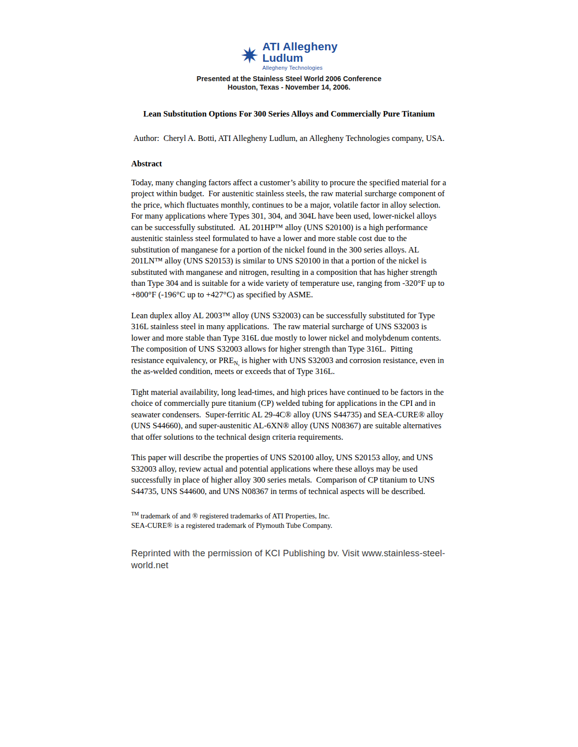✷ ATI Allegheny Ludlum Allegheny Technologies
Presented at the Stainless Steel World 2006 Conference
Houston, Texas - November 14, 2006.
Lean Substitution Options For 300 Series Alloys and Commercially Pure Titanium
Author: Cheryl A. Botti, ATI Allegheny Ludlum, an Allegheny Technologies company, USA.
Abstract
Today, many changing factors affect a customer’s ability to procure the specified material for a project within budget. For austenitic stainless steels, the raw material surcharge component of the price, which fluctuates monthly, continues to be a major, volatile factor in alloy selection. For many applications where Types 301, 304, and 304L have been used, lower-nickel alloys can be successfully substituted. AL 201HP™ alloy (UNS S20100) is a high performance austenitic stainless steel formulated to have a lower and more stable cost due to the substitution of manganese for a portion of the nickel found in the 300 series alloys. AL 201LN™ alloy (UNS S20153) is similar to UNS S20100 in that a portion of the nickel is substituted with manganese and nitrogen, resulting in a composition that has higher strength than Type 304 and is suitable for a wide variety of temperature use, ranging from -320°F up to +800°F (-196°C up to +427°C) as specified by ASME.
Lean duplex alloy AL 2003™ alloy (UNS S32003) can be successfully substituted for Type 316L stainless steel in many applications. The raw material surcharge of UNS S32003 is lower and more stable than Type 316L due mostly to lower nickel and molybdenum contents. The composition of UNS S32003 allows for higher strength than Type 316L. Pitting resistance equivalency, or PREN, is higher with UNS S32003 and corrosion resistance, even in the as-welded condition, meets or exceeds that of Type 316L.
Tight material availability, long lead-times, and high prices have continued to be factors in the choice of commercially pure titanium (CP) welded tubing for applications in the CPI and in seawater condensers. Super-ferritic AL 29-4C® alloy (UNS S44735) and SEA-CURE® alloy (UNS S44660), and super-austenitic AL-6XN® alloy (UNS N08367) are suitable alternatives that offer solutions to the technical design criteria requirements.
This paper will describe the properties of UNS S20100 alloy, UNS S20153 alloy, and UNS S32003 alloy, review actual and potential applications where these alloys may be used successfully in place of higher alloy 300 series metals. Comparison of CP titanium to UNS S44735, UNS S44600, and UNS N08367 in terms of technical aspects will be described.
TM trademark of and ® registered trademarks of ATI Properties, Inc.
SEA-CURE® is a registered trademark of Plymouth Tube Company.
Reprinted with the permission of KCI Publishing bv. Visit www.stainless-steel-world.net